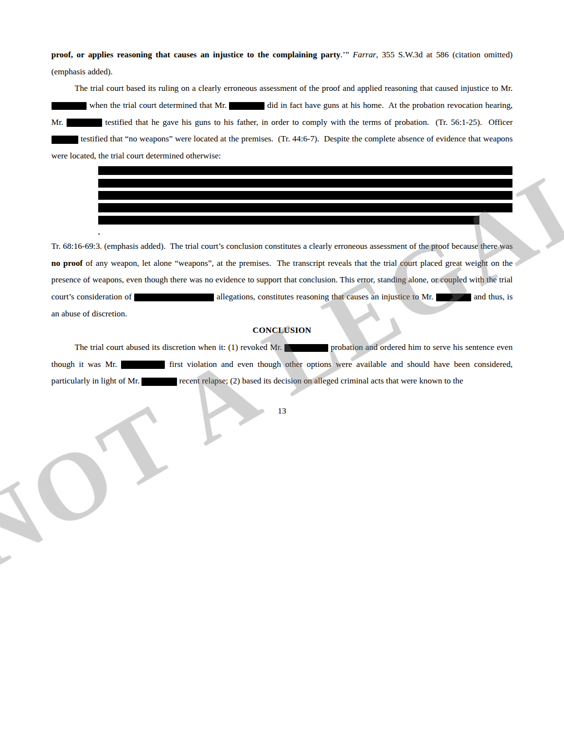NOT A LEGAL
proof, or applies reasoning that causes an injustice to the complaining party.’” Farrar, 355 S.W.3d at 586 (citation omitted) (emphasis added).
The trial court based its ruling on a clearly erroneous assessment of the proof and applied reasoning that caused injustice to Mr. when the trial court determined that Mr. did in fact have guns at his home. At the probation revocation hearing, Mr. testified that he gave his guns to his father, in order to comply with the terms of probation. (Tr. 56:1-25). Officer testified that “no weapons” were located at the premises. (Tr. 44:6-7). Despite the complete absence of evidence that weapons were located, the trial court determined otherwise:
.
Tr. 68:16-69:3. (emphasis added). The trial court’s conclusion constitutes a clearly erroneous assessment of the proof because there was no proof of any weapon, let alone “weapons”, at the premises. The transcript reveals that the trial court placed great weight on the presence of weapons, even though there was no evidence to support that conclusion. This error, standing alone, or coupled with the trial court’s consideration of allegations, constitutes reasoning that causes an injustice to Mr. and thus, is an abuse of discretion.
CONCLUSION
The trial court abused its discretion when it: (1) revoked Mr. probation and ordered him to serve his sentence even though it was Mr. first violation and even though other options were available and should have been considered, particularly in light of Mr. recent relapse; (2) based its decision on alleged criminal acts that were known to the
13